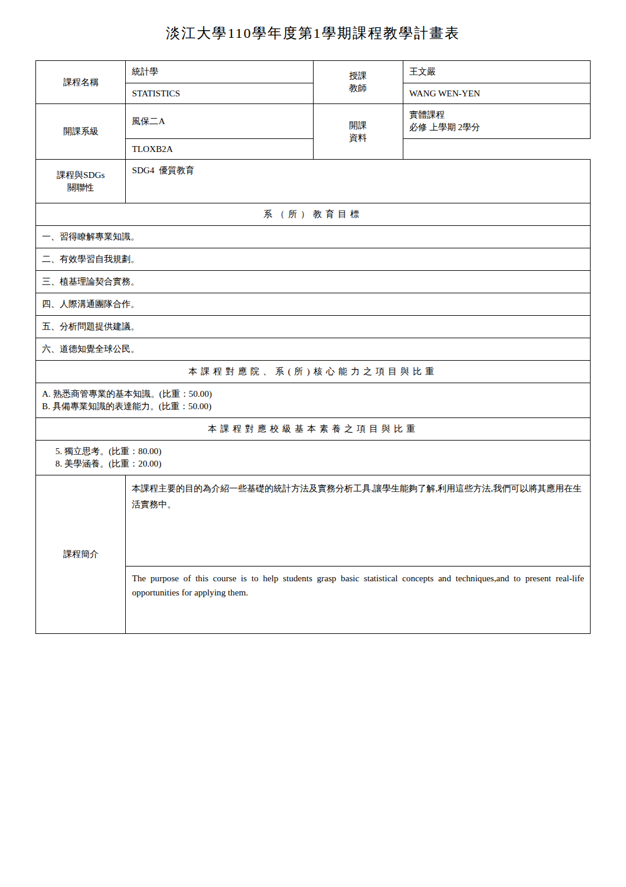淡江大學110學年度第1學期課程教學計畫表
| 課程名稱 | 統計學 | 授課 教師 | 王文嚴 |
| STATISTICS | WANG WEN-YEN |
| 開課系級 | 風保二A | 開課 資料 | 實體課程 必修 上學期 2學分 |
| TLOXB2A |
| 課程與SDGs 關聯性 | SDG4 優質教育 |
| 系（所）教育目標 |
| 一、習得瞭解專業知識。 |
| 二、有效學習自我規劃。 |
| 三、植基理論契合實務。 |
| 四、人際溝通團隊合作。 |
| 五、分析問題提供建議。 |
| 六、道德知覺全球公民。 |
| 本課程對應院、系(所)核心能力之項目與比重 |
| A. 熟悉商管專業的基本知識。(比重：50.00) B. 具備專業知識的表達能力。(比重：50.00) |
| 本課程對應校級基本素養之項目與比重 |
| 5. 獨立思考。(比重：80.00) 8. 美學涵養。(比重：20.00) |
| 課程簡介 | 本課程主要的目的為介紹一些基礎的統計方法及實務分析工具,讓學生能夠了解,利用這些方法,我們可以將其應用在生活實務中。 |
| The purpose of this course is to help students grasp basic statistical concepts and techniques,and to present real-life opportunities for applying them. |